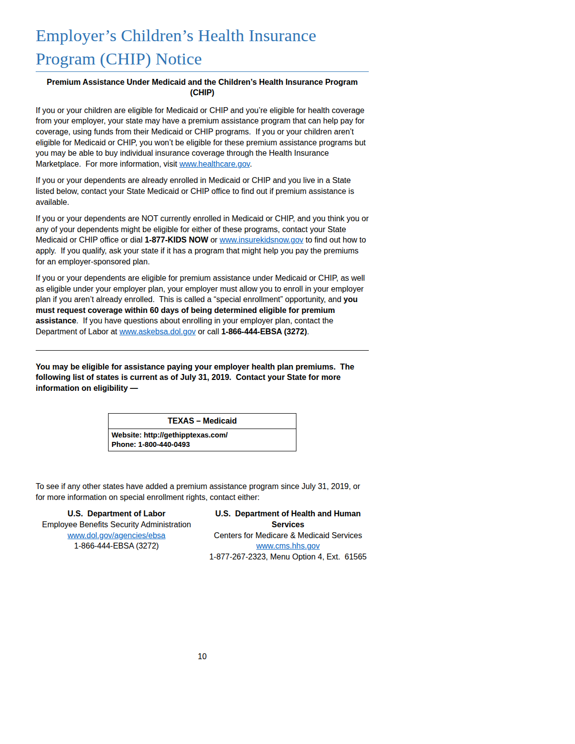Employer’s Children’s Health Insurance Program (CHIP) Notice
Premium Assistance Under Medicaid and the Children’s Health Insurance Program (CHIP)
If you or your children are eligible for Medicaid or CHIP and you’re eligible for health coverage from your employer, your state may have a premium assistance program that can help pay for coverage, using funds from their Medicaid or CHIP programs. If you or your children aren’t eligible for Medicaid or CHIP, you won’t be eligible for these premium assistance programs but you may be able to buy individual insurance coverage through the Health Insurance Marketplace. For more information, visit www.healthcare.gov.
If you or your dependents are already enrolled in Medicaid or CHIP and you live in a State listed below, contact your State Medicaid or CHIP office to find out if premium assistance is available.
If you or your dependents are NOT currently enrolled in Medicaid or CHIP, and you think you or any of your dependents might be eligible for either of these programs, contact your State Medicaid or CHIP office or dial 1-877-KIDS NOW or www.insurekidsnow.gov to find out how to apply. If you qualify, ask your state if it has a program that might help you pay the premiums for an employer-sponsored plan.
If you or your dependents are eligible for premium assistance under Medicaid or CHIP, as well as eligible under your employer plan, your employer must allow you to enroll in your employer plan if you aren’t already enrolled. This is called a “special enrollment” opportunity, and you must request coverage within 60 days of being determined eligible for premium assistance. If you have questions about enrolling in your employer plan, contact the Department of Labor at www.askebsa.dol.gov or call 1-866-444-EBSA (3272).
You may be eligible for assistance paying your employer health plan premiums. The following list of states is current as of July 31, 2019. Contact your State for more information on eligibility —
| TEXAS – Medicaid |
| --- |
| Website: http://gethipptexas.com/ Phone: 1-800-440-0493 |
To see if any other states have added a premium assistance program since July 31, 2019, or for more information on special enrollment rights, contact either:
U.S. Department of Labor
Employee Benefits Security Administration
www.dol.gov/agencies/ebsa
1-866-444-EBSA (3272)
U.S. Department of Health and Human Services
Centers for Medicare & Medicaid Services
www.cms.hhs.gov
1-877-267-2323, Menu Option 4, Ext. 61565
10